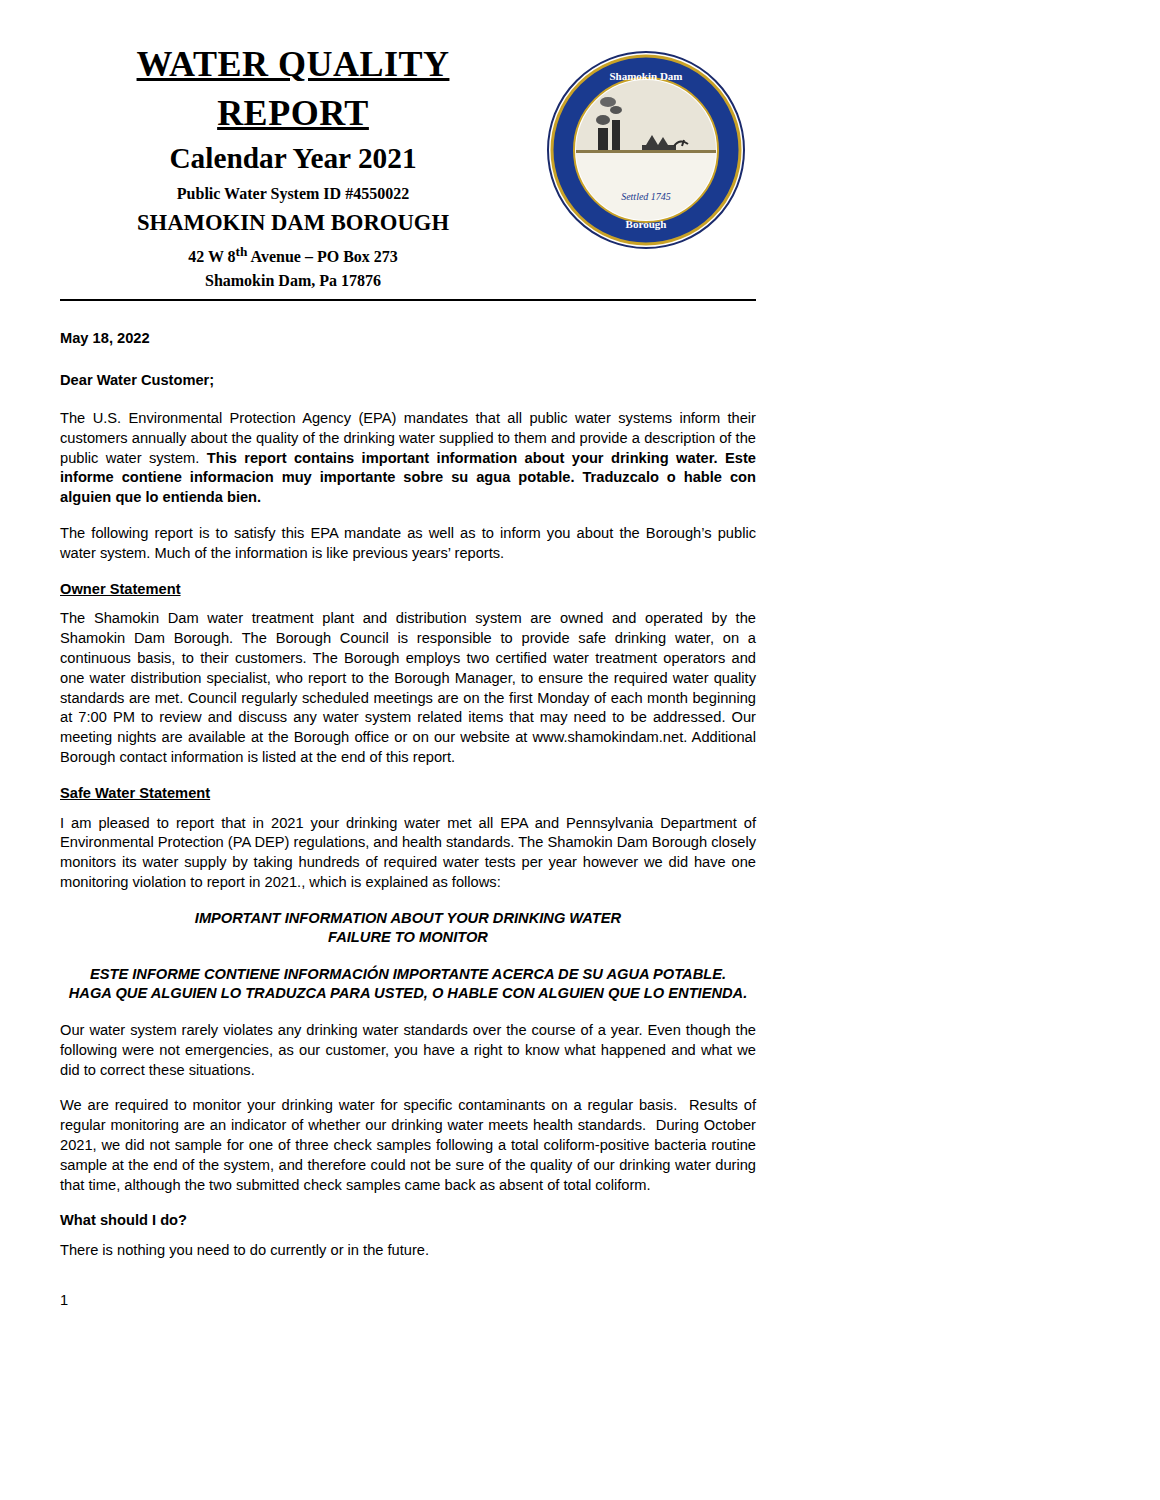WATER QUALITY REPORT
Calendar Year 2021
Public Water System ID #4550022
SHAMOKIN DAM BOROUGH
42 W 8th Avenue – PO Box 273
Shamokin Dam, Pa 17876
Shamokin Dam Borough Settled 1745
May 18, 2022
Dear Water Customer;
The U.S. Environmental Protection Agency (EPA) mandates that all public water systems inform their customers annually about the quality of the drinking water supplied to them and provide a description of the public water system. This report contains important information about your drinking water. Este informe contiene informacion muy importante sobre su agua potable. Traduzcalo o hable con alguien que lo entienda bien.
The following report is to satisfy this EPA mandate as well as to inform you about the Borough’s public water system. Much of the information is like previous years’ reports.
Owner Statement
The Shamokin Dam water treatment plant and distribution system are owned and operated by the Shamokin Dam Borough. The Borough Council is responsible to provide safe drinking water, on a continuous basis, to their customers. The Borough employs two certified water treatment operators and one water distribution specialist, who report to the Borough Manager, to ensure the required water quality standards are met. Council regularly scheduled meetings are on the first Monday of each month beginning at 7:00 PM to review and discuss any water system related items that may need to be addressed. Our meeting nights are available at the Borough office or on our website at www.shamokindam.net. Additional Borough contact information is listed at the end of this report.
Safe Water Statement
I am pleased to report that in 2021 your drinking water met all EPA and Pennsylvania Department of Environmental Protection (PA DEP) regulations, and health standards. The Shamokin Dam Borough closely monitors its water supply by taking hundreds of required water tests per year however we did have one monitoring violation to report in 2021., which is explained as follows:
IMPORTANT INFORMATION ABOUT YOUR DRINKING WATER
FAILURE TO MONITOR
ESTE INFORME CONTIENE INFORMACIÓN IMPORTANTE ACERCA DE SU AGUA POTABLE.
HAGA QUE ALGUIEN LO TRADUZCA PARA USTED, O HABLE CON ALGUIEN QUE LO ENTIENDA.
Our water system rarely violates any drinking water standards over the course of a year. Even though the following were not emergencies, as our customer, you have a right to know what happened and what we did to correct these situations.
We are required to monitor your drinking water for specific contaminants on a regular basis. Results of regular monitoring are an indicator of whether our drinking water meets health standards. During October 2021, we did not sample for one of three check samples following a total coliform-positive bacteria routine sample at the end of the system, and therefore could not be sure of the quality of our drinking water during that time, although the two submitted check samples came back as absent of total coliform.
What should I do?
There is nothing you need to do currently or in the future.
1